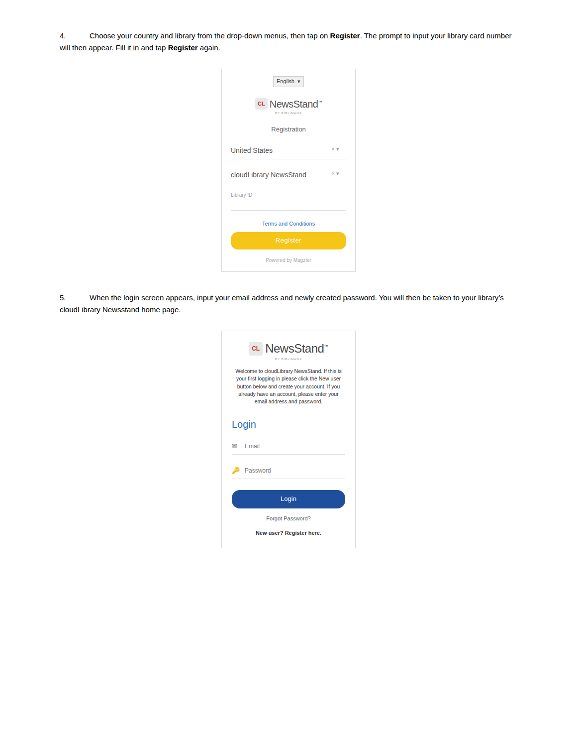4. Choose your country and library from the drop-down menus, then tap on Register. The prompt to input your library card number will then appear. Fill it in and tap Register again.
English ▾
CL NewsStand™ BY BIBLIMAGS
Registration
United States × ▾
cloudLibrary NewsStand × ▾
Library ID
Terms and Conditions
Register
Powered by Magzter
5. When the login screen appears, input your email address and newly created password. You will then be taken to your library’s cloudLibrary Newsstand home page.
CL NewsStand™ BY BIBLIMAGS
Welcome to cloudLibrary NewsStand. If this is your first logging in please click the New user button below and create your account. If you already have an account, please enter your email address and password.
Login
✉Email
🔑Password
Login
Forgot Password?
New user? Register here.